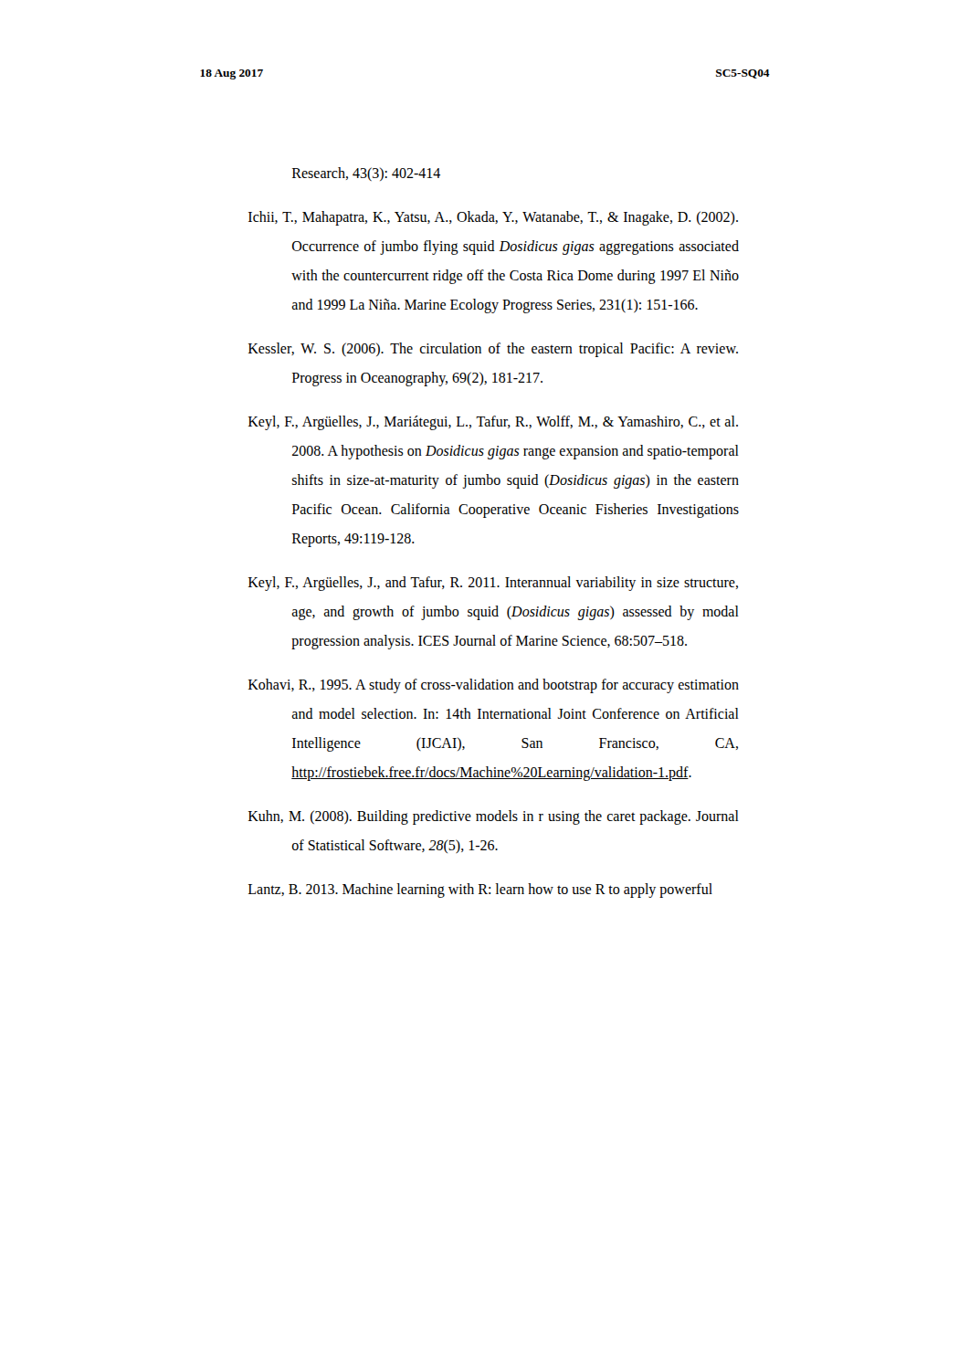18 Aug 2017 SC5-SQ04
Research, 43(3): 402-414
Ichii, T., Mahapatra, K., Yatsu, A., Okada, Y., Watanabe, T., & Inagake, D. (2002). Occurrence of jumbo flying squid Dosidicus gigas aggregations associated with the countercurrent ridge off the Costa Rica Dome during 1997 El Niño and 1999 La Niña. Marine Ecology Progress Series, 231(1): 151-166.
Kessler, W. S. (2006). The circulation of the eastern tropical Pacific: A review. Progress in Oceanography, 69(2), 181-217.
Keyl, F., Argüelles, J., Mariátegui, L., Tafur, R., Wolff, M., & Yamashiro, C., et al. 2008. A hypothesis on Dosidicus gigas range expansion and spatio-temporal shifts in size-at-maturity of jumbo squid (Dosidicus gigas) in the eastern Pacific Ocean. California Cooperative Oceanic Fisheries Investigations Reports, 49:119-128.
Keyl, F., Argüelles, J., and Tafur, R. 2011. Interannual variability in size structure, age, and growth of jumbo squid (Dosidicus gigas) assessed by modal progression analysis. ICES Journal of Marine Science, 68:507–518.
Kohavi, R., 1995. A study of cross-validation and bootstrap for accuracy estimation and model selection. In: 14th International Joint Conference on Artificial Intelligence (IJCAI), San Francisco, CA, http://frostiebek.free.fr/docs/Machine%20Learning/validation-1.pdf.
Kuhn, M. (2008). Building predictive models in r using the caret package. Journal of Statistical Software, 28(5), 1-26.
Lantz, B. 2013. Machine learning with R: learn how to use R to apply powerful